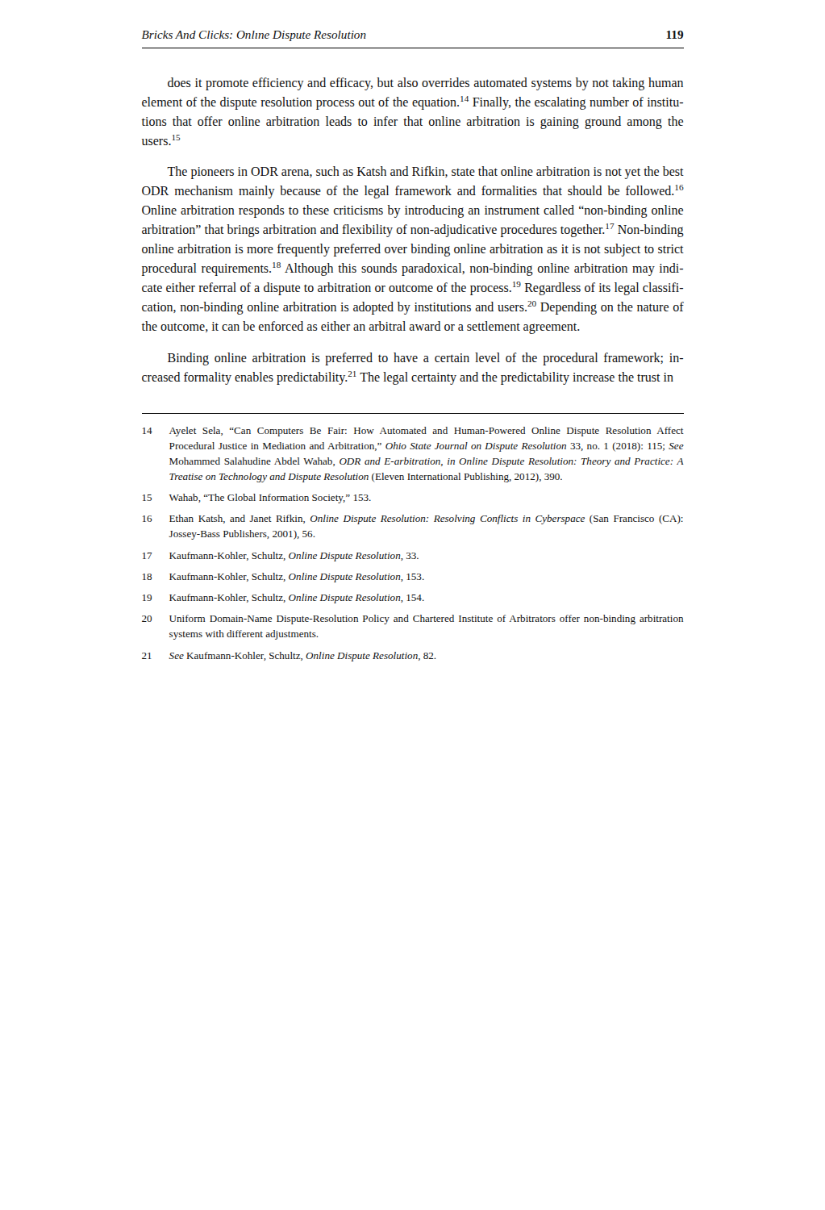Bricks And Clicks: Onlıne Dispute Resolution 119
does it promote efficiency and efficacy, but also overrides automated systems by not taking human element of the dispute resolution process out of the equation.14 Finally, the escalating number of institutions that offer online arbitration leads to infer that online arbitration is gaining ground among the users.15
The pioneers in ODR arena, such as Katsh and Rifkin, state that online arbitration is not yet the best ODR mechanism mainly because of the legal framework and formalities that should be followed.16 Online arbitration responds to these criticisms by introducing an instrument called “non-binding online arbitration” that brings arbitration and flexibility of non-adjudicative procedures together.17 Non-binding online arbitration is more frequently preferred over binding online arbitration as it is not subject to strict procedural requirements.18 Although this sounds paradoxical, non-binding online arbitration may indicate either referral of a dispute to arbitration or outcome of the process.19 Regardless of its legal classification, non-binding online arbitration is adopted by institutions and users.20 Depending on the nature of the outcome, it can be enforced as either an arbitral award or a settlement agreement.
Binding online arbitration is preferred to have a certain level of the procedural framework; increased formality enables predictability.21 The legal certainty and the predictability increase the trust in
14 Ayelet Sela, “Can Computers Be Fair: How Automated and Human-Powered Online Dispute Resolution Affect Procedural Justice in Mediation and Arbitration,” Ohio State Journal on Dispute Resolution 33, no. 1 (2018): 115; See Mohammed Salahudine Abdel Wahab, ODR and E-arbitration, in Online Dispute Resolution: Theory and Practice: A Treatise on Technology and Dispute Resolution (Eleven International Publishing, 2012), 390.
15 Wahab, “The Global Information Society,” 153.
16 Ethan Katsh, and Janet Rifkin, Online Dispute Resolution: Resolving Conflicts in Cyberspace (San Francisco (CA): Jossey-Bass Publishers, 2001), 56.
17 Kaufmann-Kohler, Schultz, Online Dispute Resolution, 33.
18 Kaufmann-Kohler, Schultz, Online Dispute Resolution, 153.
19 Kaufmann-Kohler, Schultz, Online Dispute Resolution, 154.
20 Uniform Domain-Name Dispute-Resolution Policy and Chartered Institute of Arbitrators offer non-binding arbitration systems with different adjustments.
21 See Kaufmann-Kohler, Schultz, Online Dispute Resolution, 82.